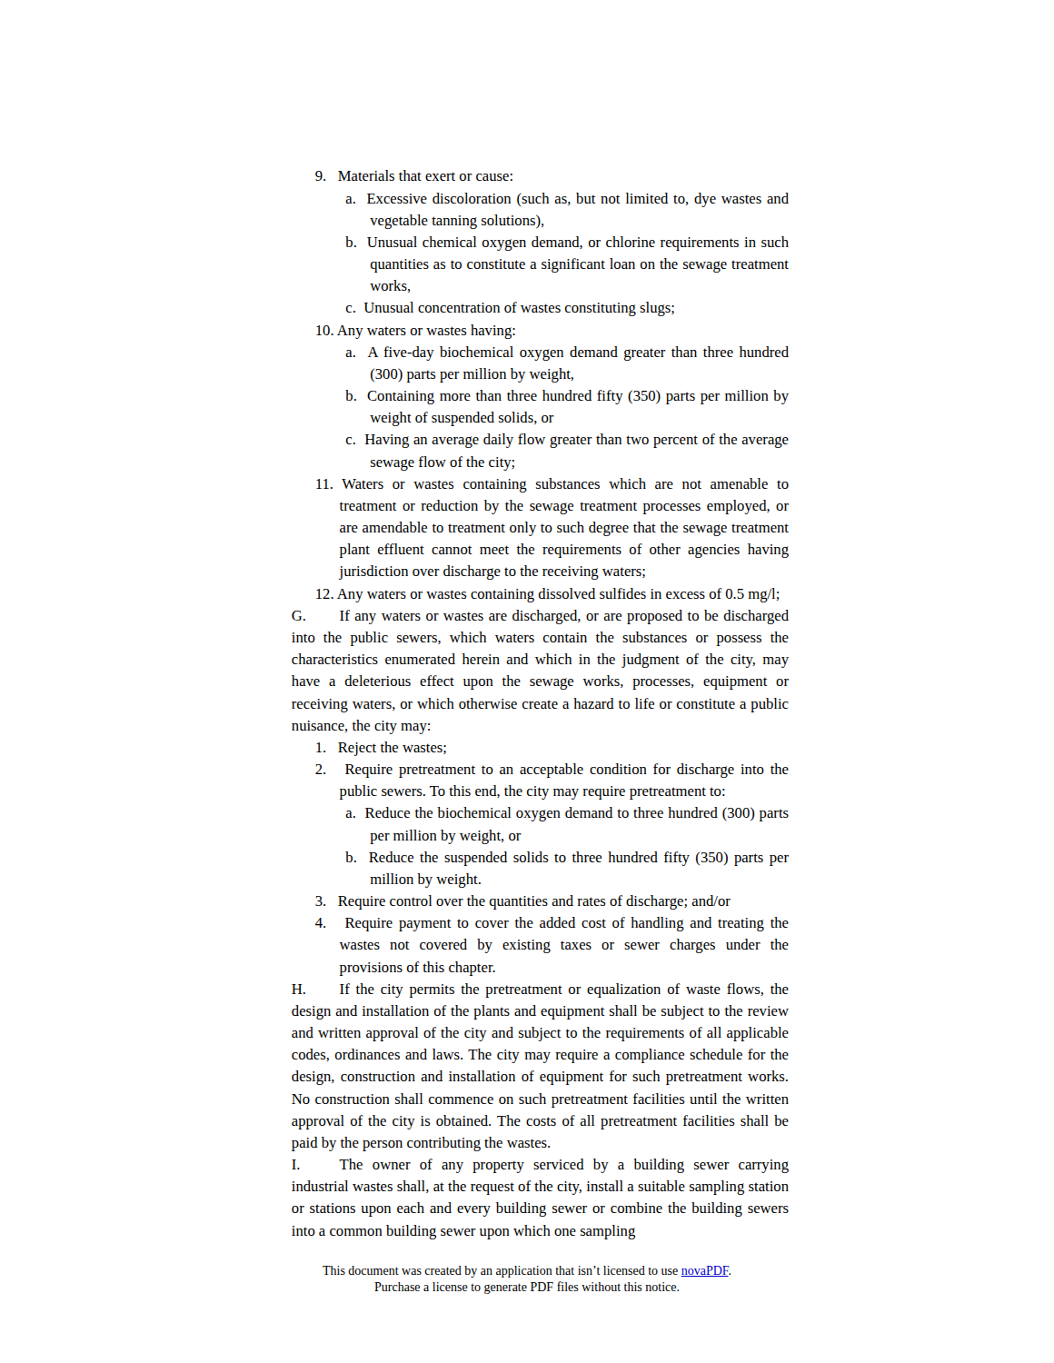9. Materials that exert or cause:
a. Excessive discoloration (such as, but not limited to, dye wastes and vegetable tanning solutions),
b. Unusual chemical oxygen demand, or chlorine requirements in such quantities as to constitute a significant loan on the sewage treatment works,
c. Unusual concentration of wastes constituting slugs;
10. Any waters or wastes having:
a. A five-day biochemical oxygen demand greater than three hundred (300) parts per million by weight,
b. Containing more than three hundred fifty (350) parts per million by weight of suspended solids, or
c. Having an average daily flow greater than two percent of the average sewage flow of the city;
11. Waters or wastes containing substances which are not amenable to treatment or reduction by the sewage treatment processes employed, or are amendable to treatment only to such degree that the sewage treatment plant effluent cannot meet the requirements of other agencies having jurisdiction over discharge to the receiving waters;
12. Any waters or wastes containing dissolved sulfides in excess of 0.5 mg/l;
G. If any waters or wastes are discharged, or are proposed to be discharged into the public sewers, which waters contain the substances or possess the characteristics enumerated herein and which in the judgment of the city, may have a deleterious effect upon the sewage works, processes, equipment or receiving waters, or which otherwise create a hazard to life or constitute a public nuisance, the city may:
1. Reject the wastes;
2. Require pretreatment to an acceptable condition for discharge into the public sewers. To this end, the city may require pretreatment to:
a. Reduce the biochemical oxygen demand to three hundred (300) parts per million by weight, or
b. Reduce the suspended solids to three hundred fifty (350) parts per million by weight.
3. Require control over the quantities and rates of discharge; and/or
4. Require payment to cover the added cost of handling and treating the wastes not covered by existing taxes or sewer charges under the provisions of this chapter.
H. If the city permits the pretreatment or equalization of waste flows, the design and installation of the plants and equipment shall be subject to the review and written approval of the city and subject to the requirements of all applicable codes, ordinances and laws. The city may require a compliance schedule for the design, construction and installation of equipment for such pretreatment works. No construction shall commence on such pretreatment facilities until the written approval of the city is obtained. The costs of all pretreatment facilities shall be paid by the person contributing the wastes.
I. The owner of any property serviced by a building sewer carrying industrial wastes shall, at the request of the city, install a suitable sampling station or stations upon each and every building sewer or combine the building sewers into a common building sewer upon which one sampling
This document was created by an application that isn’t licensed to use novaPDF.
Purchase a license to generate PDF files without this notice.